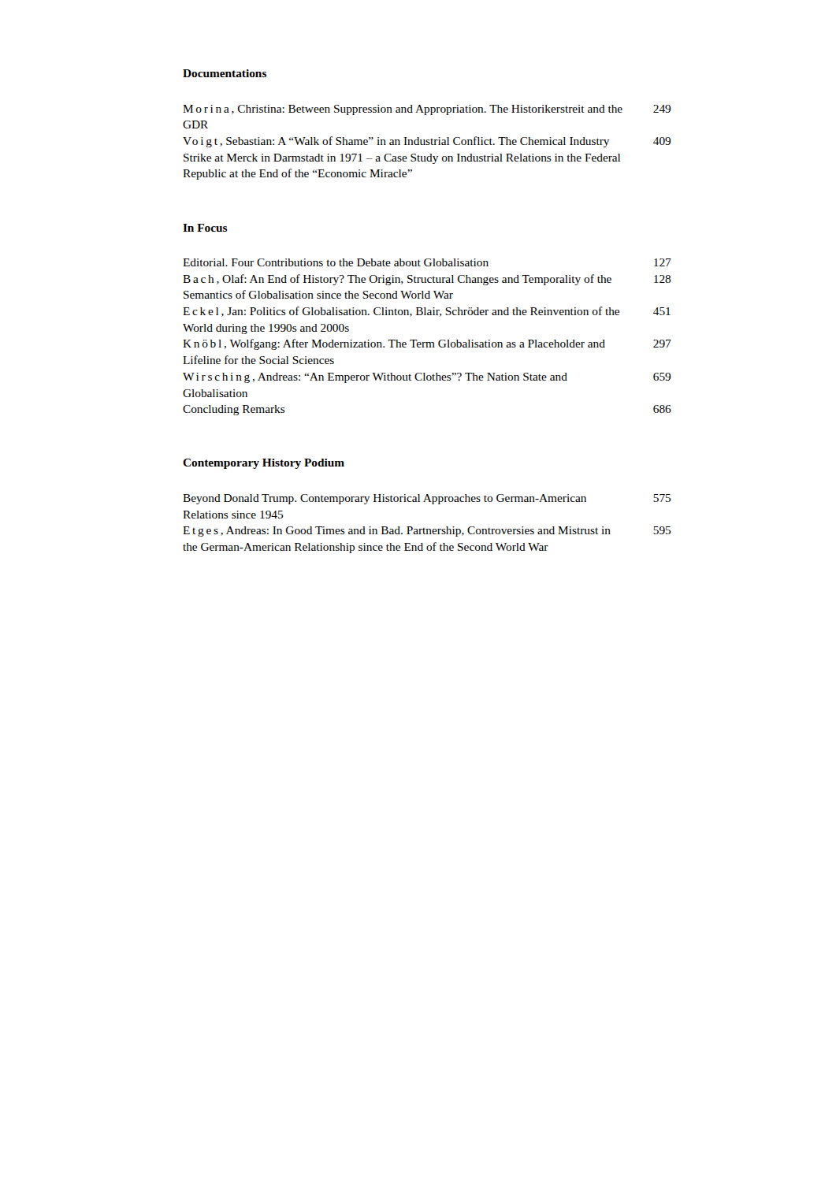Documentations
| Morina , Christina: Between Suppression and Appropriation. The Historikerstreit and the GDR | 249 |
| Voigt , Sebastian: A “Walk of Shame” in an Industrial Conflict. The Chemical Industry Strike at Merck in Darmstadt in 1971 – a Case Study on Industrial Relations in the Federal Republic at the End of the “Economic Miracle” | 409 |
In Focus
| Editorial. Four Contributions to the Debate about Globalisation | 127 |
| Bach , Olaf: An End of History? The Origin, Structural Changes and Temporality of the Semantics of Globalisation since the Second World War | 128 |
| Eckel , Jan: Politics of Globalisation. Clinton, Blair, Schröder and the Reinvention of the World during the 1990s and 2000s | 451 |
| Knöbl , Wolfgang: After Modernization. The Term Globalisation as a Placeholder and Lifeline for the Social Sciences | 297 |
| Wirsching , Andreas: “An Emperor Without Clothes”? The Nation State and Globalisation | 659 |
| Concluding Remarks | 686 |
Contemporary History Podium
| Beyond Donald Trump. Contemporary Historical Approaches to German-American Relations since 1945 | 575 |
| Etges , Andreas: In Good Times and in Bad. Partnership, Controversies and Mistrust in the German-American Relationship since the End of the Second World War | 595 |